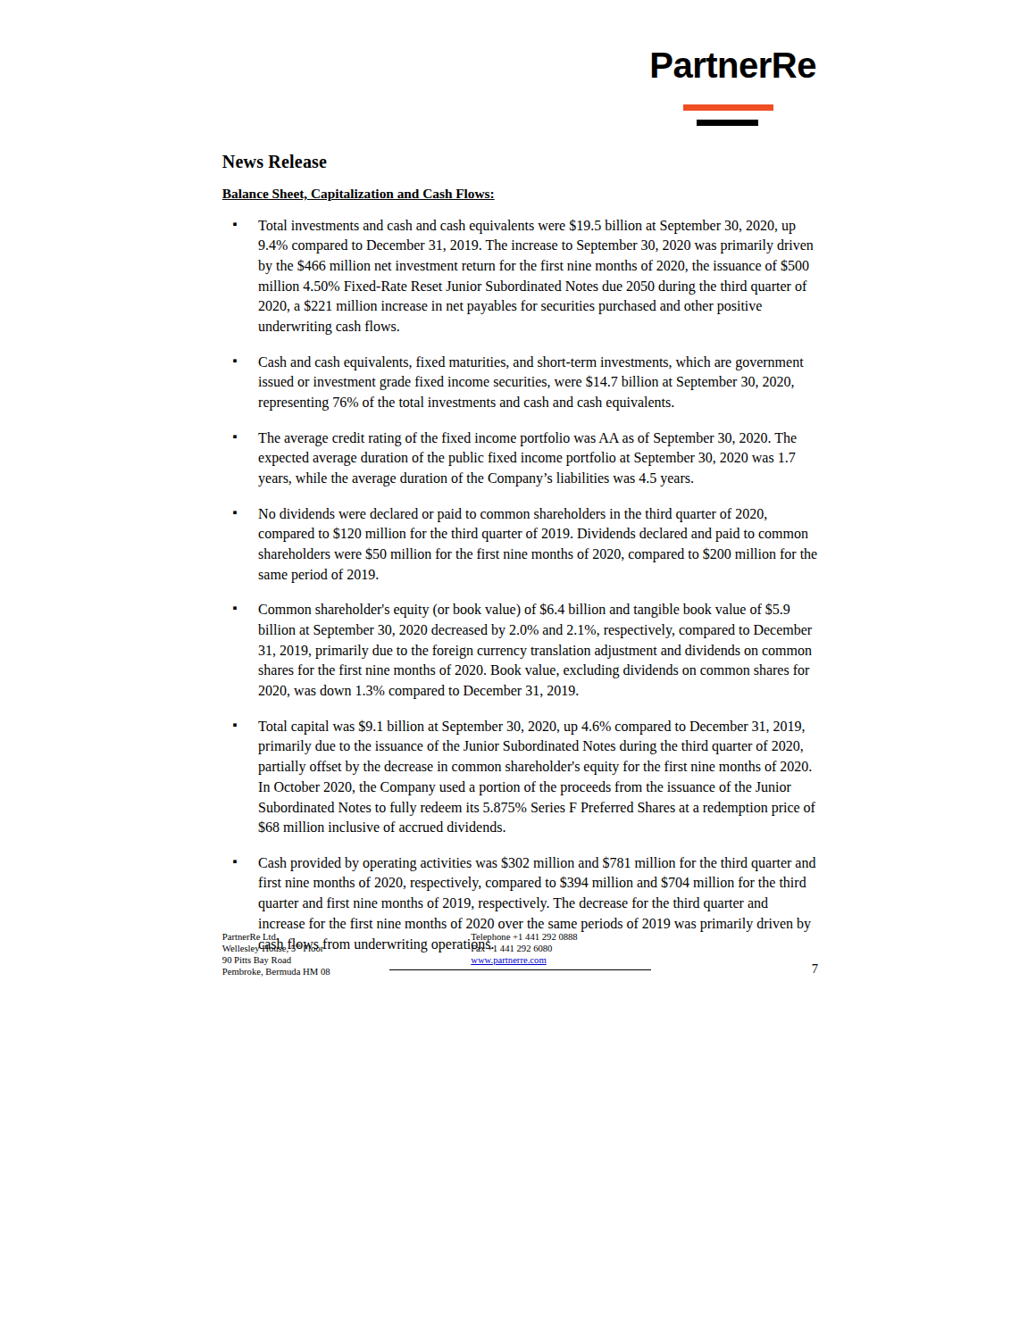PartnerRe
News Release
Balance Sheet, Capitalization and Cash Flows:
Total investments and cash and cash equivalents were $19.5 billion at September 30, 2020, up 9.4% compared to December 31, 2019. The increase to September 30, 2020 was primarily driven by the $466 million net investment return for the first nine months of 2020, the issuance of $500 million 4.50% Fixed-Rate Reset Junior Subordinated Notes due 2050 during the third quarter of 2020, a $221 million increase in net payables for securities purchased and other positive underwriting cash flows.
Cash and cash equivalents, fixed maturities, and short-term investments, which are government issued or investment grade fixed income securities, were $14.7 billion at September 30, 2020, representing 76% of the total investments and cash and cash equivalents.
The average credit rating of the fixed income portfolio was AA as of September 30, 2020. The expected average duration of the public fixed income portfolio at September 30, 2020 was 1.7 years, while the average duration of the Company’s liabilities was 4.5 years.
No dividends were declared or paid to common shareholders in the third quarter of 2020, compared to $120 million for the third quarter of 2019. Dividends declared and paid to common shareholders were $50 million for the first nine months of 2020, compared to $200 million for the same period of 2019.
Common shareholder's equity (or book value) of $6.4 billion and tangible book value of $5.9 billion at September 30, 2020 decreased by 2.0% and 2.1%, respectively, compared to December 31, 2019, primarily due to the foreign currency translation adjustment and dividends on common shares for the first nine months of 2020. Book value, excluding dividends on common shares for 2020, was down 1.3% compared to December 31, 2019.
Total capital was $9.1 billion at September 30, 2020, up 4.6% compared to December 31, 2019, primarily due to the issuance of the Junior Subordinated Notes during the third quarter of 2020, partially offset by the decrease in common shareholder's equity for the first nine months of 2020. In October 2020, the Company used a portion of the proceeds from the issuance of the Junior Subordinated Notes to fully redeem its 5.875% Series F Preferred Shares at a redemption price of $68 million inclusive of accrued dividends.
Cash provided by operating activities was $302 million and $781 million for the third quarter and first nine months of 2020, respectively, compared to $394 million and $704 million for the third quarter and first nine months of 2019, respectively. The decrease for the third quarter and increase for the first nine months of 2020 over the same periods of 2019 was primarily driven by cash flows from underwriting operations.
| PartnerRe Ltd. Wellesley House, 5 th Floor 90 Pitts Bay Road Pembroke, Bermuda HM 08 | Telephone +1 441 292 0888 Fax +1 441 292 6080 www.partnerre.com | 7 |